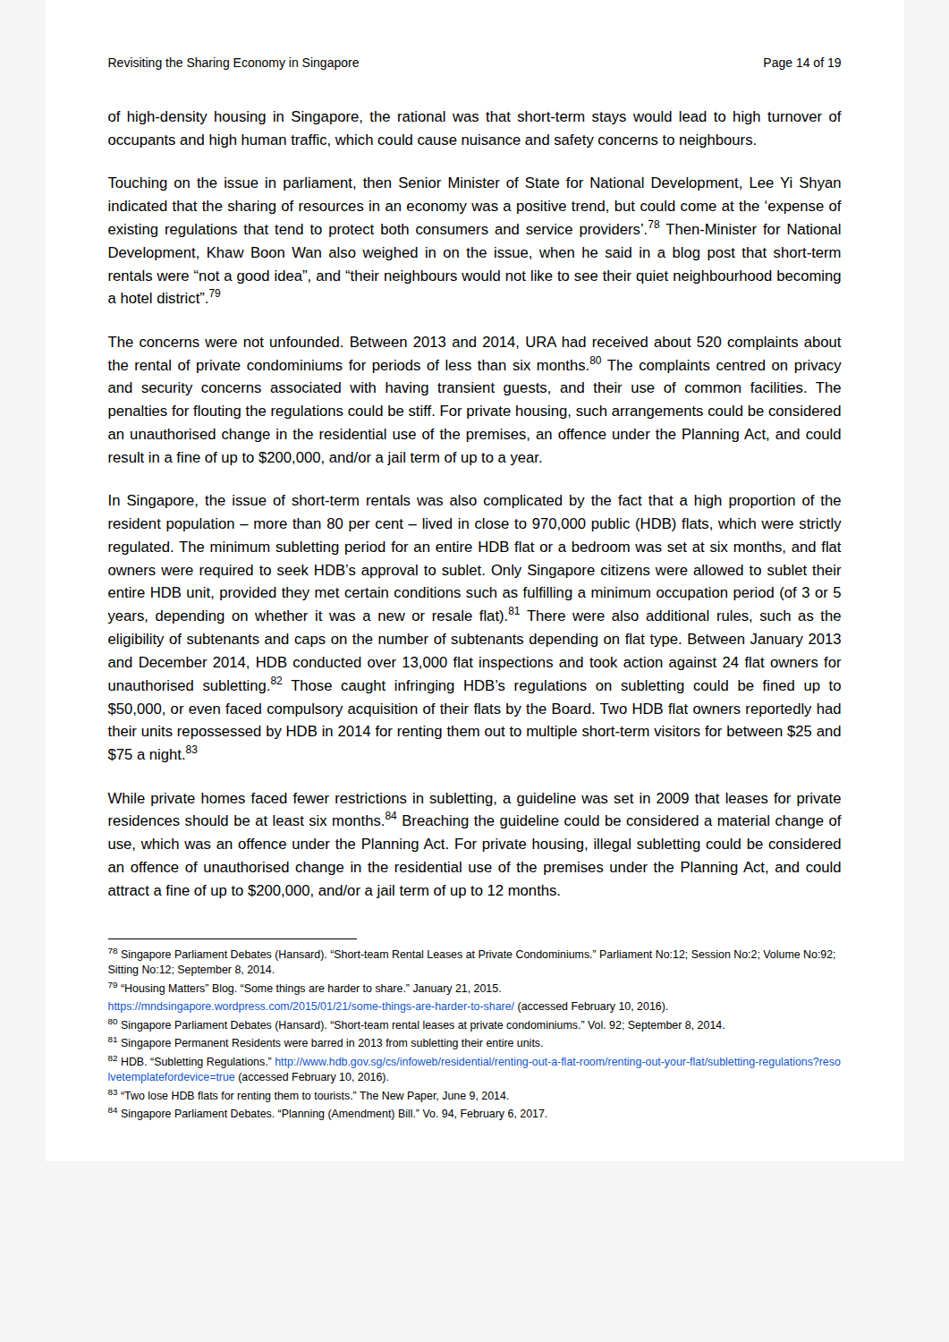Revisiting the Sharing Economy in Singapore Page 14 of 19
of high-density housing in Singapore, the rational was that short-term stays would lead to high turnover of occupants and high human traffic, which could cause nuisance and safety concerns to neighbours.
Touching on the issue in parliament, then Senior Minister of State for National Development, Lee Yi Shyan indicated that the sharing of resources in an economy was a positive trend, but could come at the ‘expense of existing regulations that tend to protect both consumers and service providers’.78 Then-Minister for National Development, Khaw Boon Wan also weighed in on the issue, when he said in a blog post that short-term rentals were “not a good idea”, and “their neighbours would not like to see their quiet neighbourhood becoming a hotel district”.79
The concerns were not unfounded. Between 2013 and 2014, URA had received about 520 complaints about the rental of private condominiums for periods of less than six months.80 The complaints centred on privacy and security concerns associated with having transient guests, and their use of common facilities. The penalties for flouting the regulations could be stiff. For private housing, such arrangements could be considered an unauthorised change in the residential use of the premises, an offence under the Planning Act, and could result in a fine of up to $200,000, and/or a jail term of up to a year.
In Singapore, the issue of short-term rentals was also complicated by the fact that a high proportion of the resident population – more than 80 per cent – lived in close to 970,000 public (HDB) flats, which were strictly regulated. The minimum subletting period for an entire HDB flat or a bedroom was set at six months, and flat owners were required to seek HDB’s approval to sublet. Only Singapore citizens were allowed to sublet their entire HDB unit, provided they met certain conditions such as fulfilling a minimum occupation period (of 3 or 5 years, depending on whether it was a new or resale flat).81 There were also additional rules, such as the eligibility of subtenants and caps on the number of subtenants depending on flat type. Between January 2013 and December 2014, HDB conducted over 13,000 flat inspections and took action against 24 flat owners for unauthorised subletting.82 Those caught infringing HDB’s regulations on subletting could be fined up to $50,000, or even faced compulsory acquisition of their flats by the Board. Two HDB flat owners reportedly had their units repossessed by HDB in 2014 for renting them out to multiple short-term visitors for between $25 and $75 a night.83
While private homes faced fewer restrictions in subletting, a guideline was set in 2009 that leases for private residences should be at least six months.84 Breaching the guideline could be considered a material change of use, which was an offence under the Planning Act. For private housing, illegal subletting could be considered an offence of unauthorised change in the residential use of the premises under the Planning Act, and could attract a fine of up to $200,000, and/or a jail term of up to 12 months.
78 Singapore Parliament Debates (Hansard). “Short-team Rental Leases at Private Condominiums.” Parliament No:12; Session No:2; Volume No:92; Sitting No:12; September 8, 2014.
79 “Housing Matters” Blog. “Some things are harder to share.” January 21, 2015.
https://mndsingapore.wordpress.com/2015/01/21/some-things-are-harder-to-share/ (accessed February 10, 2016).
80 Singapore Parliament Debates (Hansard). “Short-team rental leases at private condominiums.” Vol. 92; September 8, 2014.
81 Singapore Permanent Residents were barred in 2013 from subletting their entire units.
82 HDB. “Subletting Regulations.” http://www.hdb.gov.sg/cs/infoweb/residential/renting-out-a-flat-room/renting-out-your-flat/subletting-regulations?resolvetemplatefordevice=true (accessed February 10, 2016).
83 “Two lose HDB flats for renting them to tourists.” The New Paper, June 9, 2014.
84 Singapore Parliament Debates. “Planning (Amendment) Bill.” Vo. 94, February 6, 2017.